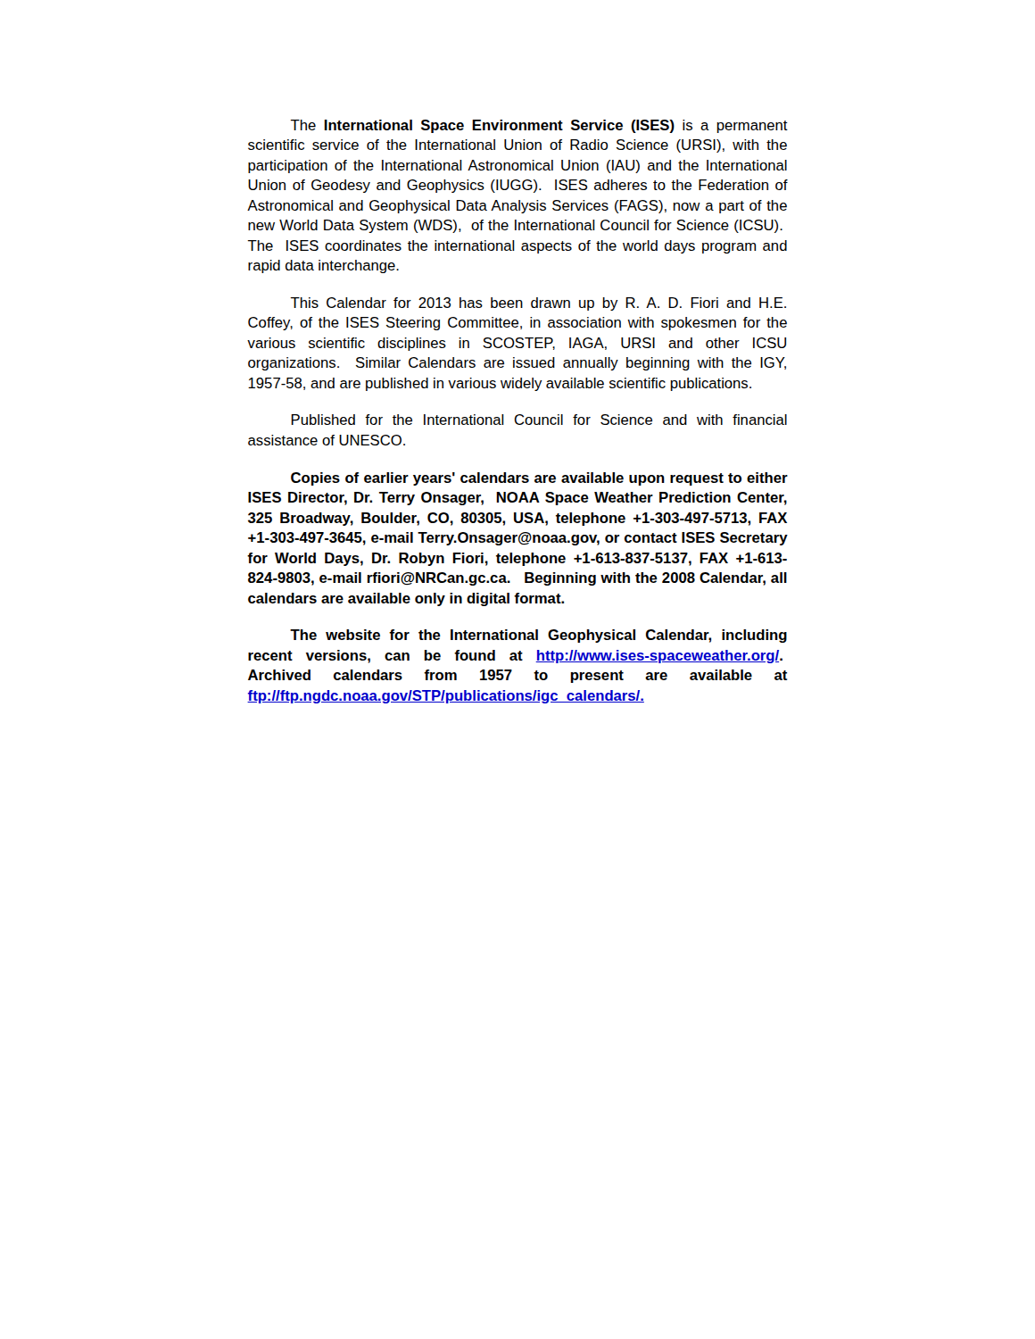The International Space Environment Service (ISES) is a permanent scientific service of the International Union of Radio Science (URSI), with the participation of the International Astronomical Union (IAU) and the International Union of Geodesy and Geophysics (IUGG). ISES adheres to the Federation of Astronomical and Geophysical Data Analysis Services (FAGS), now a part of the new World Data System (WDS), of the International Council for Science (ICSU). The ISES coordinates the international aspects of the world days program and rapid data interchange.
This Calendar for 2013 has been drawn up by R. A. D. Fiori and H.E. Coffey, of the ISES Steering Committee, in association with spokesmen for the various scientific disciplines in SCOSTEP, IAGA, URSI and other ICSU organizations. Similar Calendars are issued annually beginning with the IGY, 1957-58, and are published in various widely available scientific publications.
Published for the International Council for Science and with financial assistance of UNESCO.
Copies of earlier years' calendars are available upon request to either ISES Director, Dr. Terry Onsager, NOAA Space Weather Prediction Center, 325 Broadway, Boulder, CO, 80305, USA, telephone +1-303-497-5713, FAX +1-303-497-3645, e-mail Terry.Onsager@noaa.gov, or contact ISES Secretary for World Days, Dr. Robyn Fiori, telephone +1-613-837-5137, FAX +1-613-824-9803, e-mail rfiori@NRCan.gc.ca. Beginning with the 2008 Calendar, all calendars are available only in digital format.
The website for the International Geophysical Calendar, including recent versions, can be found at http://www.ises-spaceweather.org/. Archived calendars from 1957 to present are available at ftp://ftp.ngdc.noaa.gov/STP/publications/igc_calendars/.